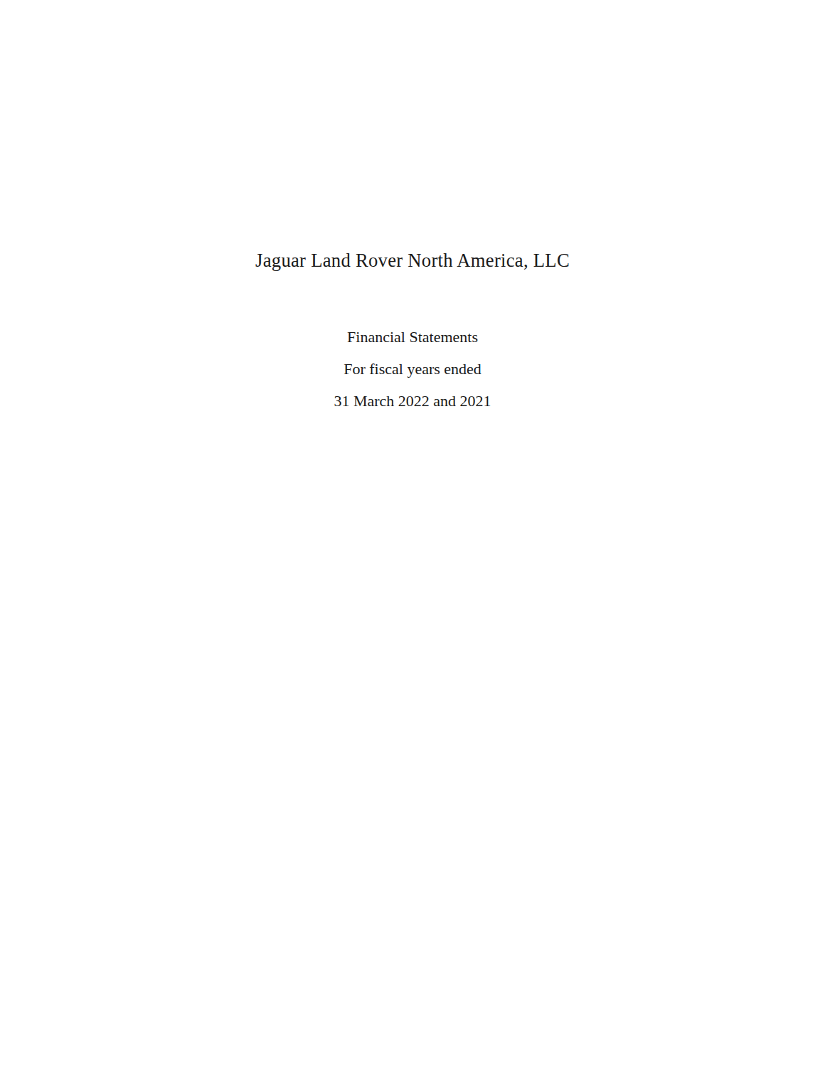Jaguar Land Rover North America, LLC
Financial Statements
For fiscal years ended
31 March 2022 and 2021